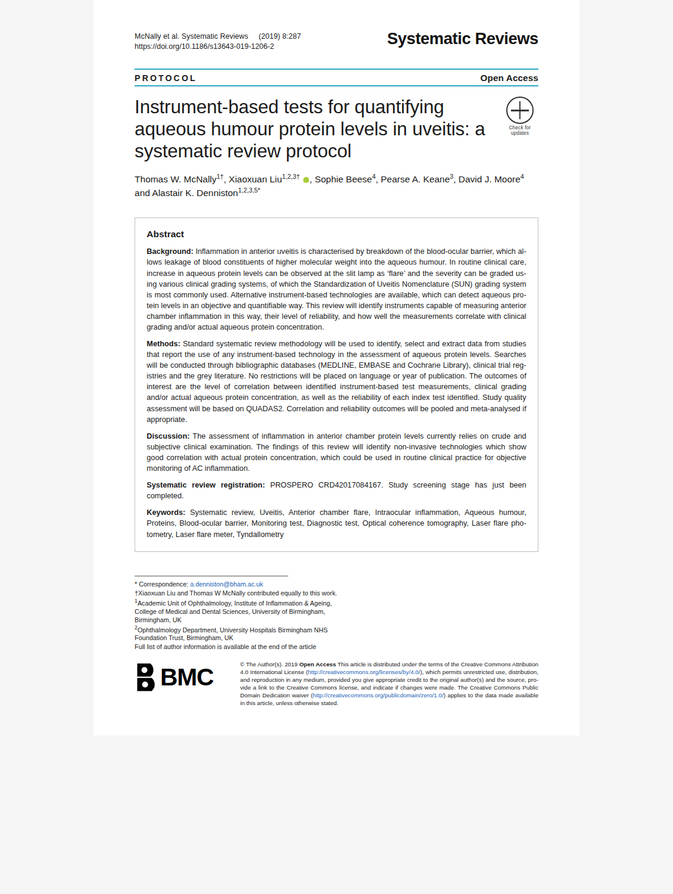McNally et al. Systematic Reviews (2019) 8:287
https://doi.org/10.1186/s13643-019-1206-2
Systematic Reviews
Protocol
Open Access
Instrument-based tests for quantifying aqueous humour protein levels in uveitis: a systematic review protocol
Check for
updates
Thomas W. McNally1†, Xiaoxuan Liu1,2,3† , Sophie Beese4, Pearse A. Keane3, David J. Moore4 and Alastair K. Denniston1,2,3,5*
Abstract
Background: Inflammation in anterior uveitis is characterised by breakdown of the blood-ocular barrier, which allows leakage of blood constituents of higher molecular weight into the aqueous humour. In routine clinical care, increase in aqueous protein levels can be observed at the slit lamp as ‘flare’ and the severity can be graded using various clinical grading systems, of which the Standardization of Uveitis Nomenclature (SUN) grading system is most commonly used. Alternative instrument-based technologies are available, which can detect aqueous protein levels in an objective and quantifiable way. This review will identify instruments capable of measuring anterior chamber inflammation in this way, their level of reliability, and how well the measurements correlate with clinical grading and/or actual aqueous protein concentration.
Methods: Standard systematic review methodology will be used to identify, select and extract data from studies that report the use of any instrument-based technology in the assessment of aqueous protein levels. Searches will be conducted through bibliographic databases (MEDLINE, EMBASE and Cochrane Library), clinical trial registries and the grey literature. No restrictions will be placed on language or year of publication. The outcomes of interest are the level of correlation between identified instrument-based test measurements, clinical grading and/or actual aqueous protein concentration, as well as the reliability of each index test identified. Study quality assessment will be based on QUADAS2. Correlation and reliability outcomes will be pooled and meta-analysed if appropriate.
Discussion: The assessment of inflammation in anterior chamber protein levels currently relies on crude and subjective clinical examination. The findings of this review will identify non-invasive technologies which show good correlation with actual protein concentration, which could be used in routine clinical practice for objective monitoring of AC inflammation.
Systematic review registration: PROSPERO CRD42017084167. Study screening stage has just been completed.
Keywords: Systematic review, Uveitis, Anterior chamber flare, Intraocular inflammation, Aqueous humour, Proteins, Blood-ocular barrier, Monitoring test, Diagnostic test, Optical coherence tomography, Laser flare photometry, Laser flare meter, Tyndallometry
* Correspondence: a.denniston@bham.ac.uk
†Xiaoxuan Liu and Thomas W McNally contributed equally to this work.
1Academic Unit of Ophthalmology, Institute of Inflammation & Ageing,
College of Medical and Dental Sciences, University of Birmingham,
Birmingham, UK
2Ophthalmology Department, University Hospitals Birmingham NHS
Foundation Trust, Birmingham, UK
Full list of author information is available at the end of the article
BMC
© The Author(s). 2019 Open Access This article is distributed under the terms of the Creative Commons Attribution 4.0 International License (http://creativecommons.org/licenses/by/4.0/), which permits unrestricted use, distribution, and reproduction in any medium, provided you give appropriate credit to the original author(s) and the source, provide a link to the Creative Commons license, and indicate if changes were made. The Creative Commons Public Domain Dedication waiver (http://creativecommons.org/publicdomain/zero/1.0/) applies to the data made available in this article, unless otherwise stated.